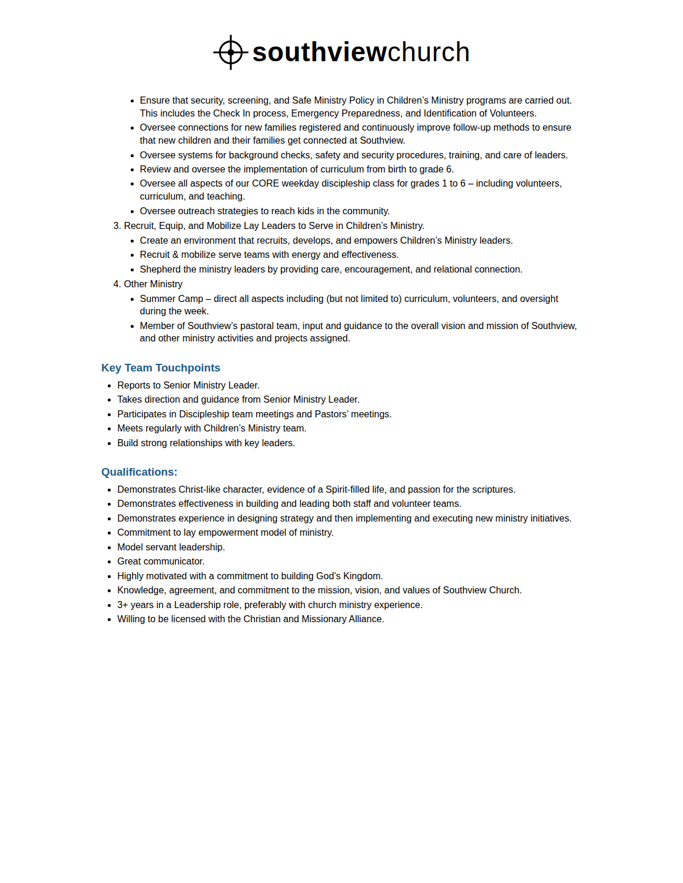southview church
Ensure that security, screening, and Safe Ministry Policy in Children’s Ministry programs are carried out. This includes the Check In process, Emergency Preparedness, and Identification of Volunteers.
Oversee connections for new families registered and continuously improve follow-up methods to ensure that new children and their families get connected at Southview.
Oversee systems for background checks, safety and security procedures, training, and care of leaders.
Review and oversee the implementation of curriculum from birth to grade 6.
Oversee all aspects of our CORE weekday discipleship class for grades 1 to 6 – including volunteers, curriculum, and teaching.
Oversee outreach strategies to reach kids in the community.
Recruit, Equip, and Mobilize Lay Leaders to Serve in Children’s Ministry.
Create an environment that recruits, develops, and empowers Children’s Ministry leaders.
Recruit & mobilize serve teams with energy and effectiveness.
Shepherd the ministry leaders by providing care, encouragement, and relational connection.
Other Ministry
Summer Camp – direct all aspects including (but not limited to) curriculum, volunteers, and oversight during the week.
Member of Southview’s pastoral team, input and guidance to the overall vision and mission of Southview, and other ministry activities and projects assigned.
Key Team Touchpoints
Reports to Senior Ministry Leader.
Takes direction and guidance from Senior Ministry Leader.
Participates in Discipleship team meetings and Pastors’ meetings.
Meets regularly with Children’s Ministry team.
Build strong relationships with key leaders.
Qualifications:
Demonstrates Christ-like character, evidence of a Spirit-filled life, and passion for the scriptures.
Demonstrates effectiveness in building and leading both staff and volunteer teams.
Demonstrates experience in designing strategy and then implementing and executing new ministry initiatives.
Commitment to lay empowerment model of ministry.
Model servant leadership.
Great communicator.
Highly motivated with a commitment to building God’s Kingdom.
Knowledge, agreement, and commitment to the mission, vision, and values of Southview Church.
3+ years in a Leadership role, preferably with church ministry experience.
Willing to be licensed with the Christian and Missionary Alliance.